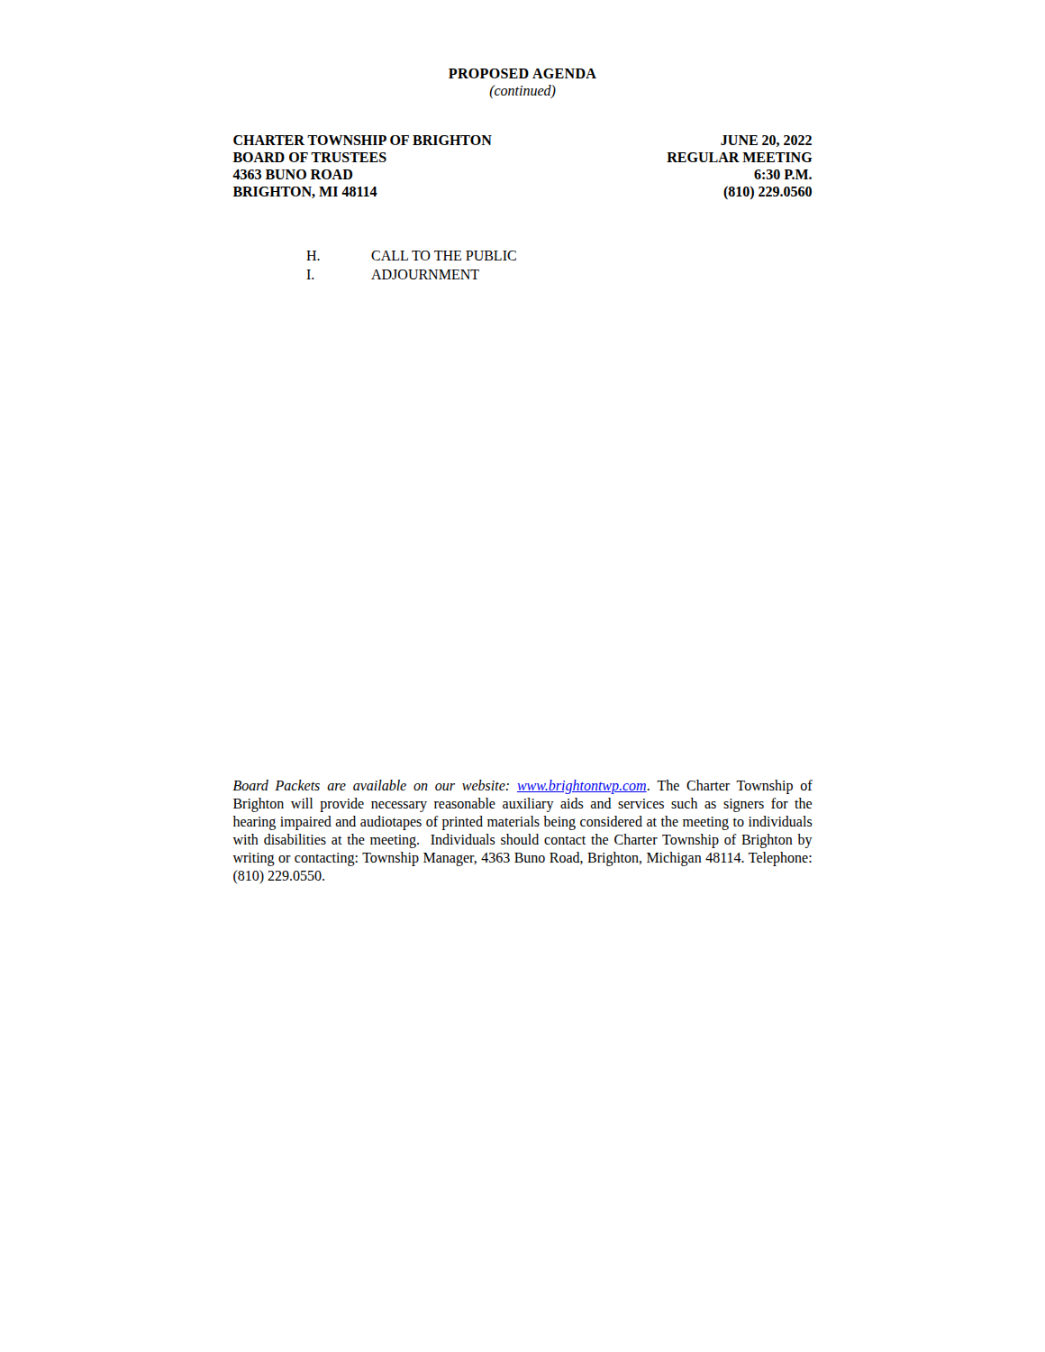PROPOSED AGENDA
(continued)
| CHARTER TOWNSHIP OF BRIGHTON | JUNE 20, 2022 |
| BOARD OF TRUSTEES | REGULAR MEETING |
| 4363 BUNO ROAD | 6:30 P.M. |
| BRIGHTON, MI 48114 | (810) 229.0560 |
| H. | CALL TO THE PUBLIC |
| I. | ADJOURNMENT |
Board Packets are available on our website: www.brightontwp.com. The Charter Township of Brighton will provide necessary reasonable auxiliary aids and services such as signers for the hearing impaired and audiotapes of printed materials being considered at the meeting to individuals with disabilities at the meeting. Individuals should contact the Charter Township of Brighton by writing or contacting: Township Manager, 4363 Buno Road, Brighton, Michigan 48114. Telephone: (810) 229.0550.